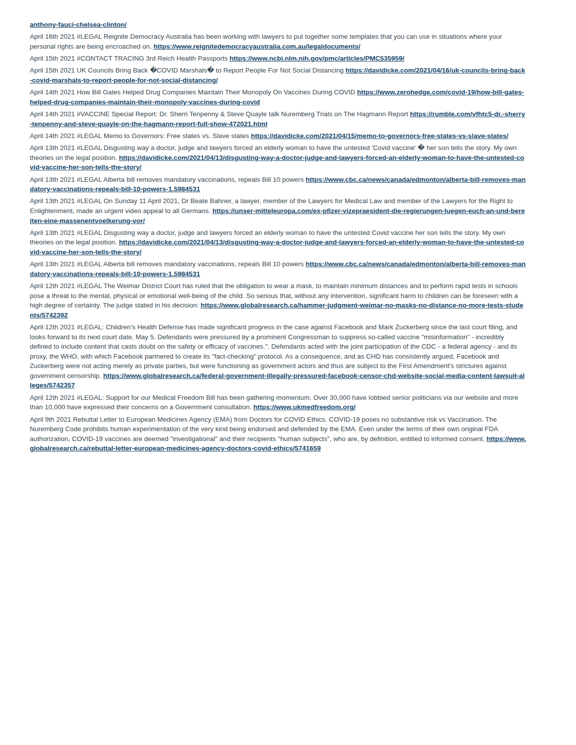anthony-fauci-chelsea-clinton/
April 16th 2021 #LEGAL Reignite Democracy Australia has been working with lawyers to put together some templates that you can use in situations where your personal rights are being encroached on. https://www.reignitedemocracyaustralia.com.au/legaldocuments/
April 15th 2021 #CONTACT TRACING 3rd Reich Health Passports https://www.ncbi.nlm.nih.gov/pmc/articles/PMC535959/
April 15th 2021 UK Councils Bring Back �COVID Marshals� to Report People For Not Social Distancing https://davidicke.com/2021/04/16/uk-councils-bring-back-covid-marshals-to-report-people-for-not-social-distancing/
April 14th 2021 How Bill Gates Helped Drug Companies Maintain Their Monopoly On Vaccines During COVID https://www.zerohedge.com/covid-19/how-bill-gates-helped-drug-companies-maintain-their-monopoly-vaccines-during-covid
April 14th 2021 #VACCINE Special Report: Dr. Sherri Tenpenny & Steve Quayle talk Nuremberg Trials on The Hagmann Report https://rumble.com/vfhtc5-dr.-sherry-tenpenny-and-steve-quayle-on-the-hagmann-report-full-show-472021.html
April 14th 2021 #LEGAL Memo to Governors: Free states vs. Slave states https://davidicke.com/2021/04/15/memo-to-governors-free-states-vs-slave-states/
April 13th 2021 #LEGAL Disgusting way a doctor, judge and lawyers forced an elderly woman to have the untested 'Covid vaccine' � her son tells the story. My own theories on the legal position. https://davidicke.com/2021/04/13/disgusting-way-a-doctor-judge-and-lawyers-forced-an-elderly-woman-to-have-the-untested-covid-vaccine-her-son-tells-the-story/
April 13th 2021 #LEGAL Alberta bill removes mandatory vaccinations, repeals Bill 10 powers https://www.cbc.ca/news/canada/edmonton/alberta-bill-removes-mandatory-vaccinations-repeals-bill-10-powers-1.5984531
April 13th 2021 #LEGAL On Sunday 11 April 2021, Dr Beate Bahner, a lawyer, member of the Lawyers for Medical Law and member of the Lawyers for the Right to Enlightenment, made an urgent video appeal to all Germans. https://unser-mitteleuropa.com/ex-pfizer-vizepraesident-die-regierungen-luegen-euch-an-und-bereiten-eine-massenentvoelkerung-vor/
April 13th 2021 #LEGAL Disgusting way a doctor, judge and lawyers forced an elderly woman to have the untested Covid vaccine her son tells the story. My own theories on the legal position. https://davidicke.com/2021/04/13/disgusting-way-a-doctor-judge-and-lawyers-forced-an-elderly-woman-to-have-the-untested-covid-vaccine-her-son-tells-the-story/
April 13th 2021 #LEGAL Alberta bill removes mandatory vaccinations, repeals Bill 10 powers https://www.cbc.ca/news/canada/edmonton/alberta-bill-removes-mandatory-vaccinations-repeals-bill-10-powers-1.5984531
April 12th 2021 #LEGAL The Weimar District Court has ruled that the obligation to wear a mask, to maintain minimum distances and to perform rapid tests in schools pose a threat to the mental, physical or emotional well-being of the child. So serious that, without any intervention, significant harm to children can be foreseen with a high degree of certainty. The judge stated in his decision: https://www.globalresearch.ca/hammer-judgment-weimar-no-masks-no-distance-no-more-tests-students/5742392
April 12th 2021 #LEGAL: Children's Health Defense has made significant progress in the case against Facebook and Mark Zuckerberg since the last court filing, and looks forward to its next court date, May 5. Defendants were pressured by a prominent Congressman to suppress so-called vaccine "misinformation" - incredibly defined to include content that casts doubt on the safety or efficacy of vaccines.". Defendants acted with the joint participation of the CDC - a federal agency - and its proxy, the WHO, with which Facebook partnered to create its "fact-checking" protocol. As a consequence, and as CHD has consistently argued, Facebook and Zuckerberg were not acting merely as private parties, but were functioning as government actors and thus are subject to the First Amendment's strictures against government censorship. https://www.globalresearch.ca/federal-government-illegally-pressured-facebook-censor-chd-website-social-media-content-lawsuit-alleges/5742357
April 12th 2021 #LEGAL: Support for our Medical Freedom Bill has been gathering momentum. Over 30,000 have lobbied senior politicians via our website and more than 10,000 have expressed their concerns on a Government consultation. https://www.ukmedfreedom.org/
April 9th 2021 Rebuttal Letter to European Medicines Agency (EMA) from Doctors for COVID Ethics. COVID-19 poses no substantive risk vs Vaccination. The Nuremberg Code prohibits human experimentation of the very kind being endorsed and defended by the EMA. Even under the terms of their own original FDA authorization, COVID-19 vaccines are deemed "investigational" and their recipients "human subjects", who are, by definition, entitled to informed consent. https://www.globalresearch.ca/rebuttal-letter-european-medicines-agency-doctors-covid-ethics/5741659